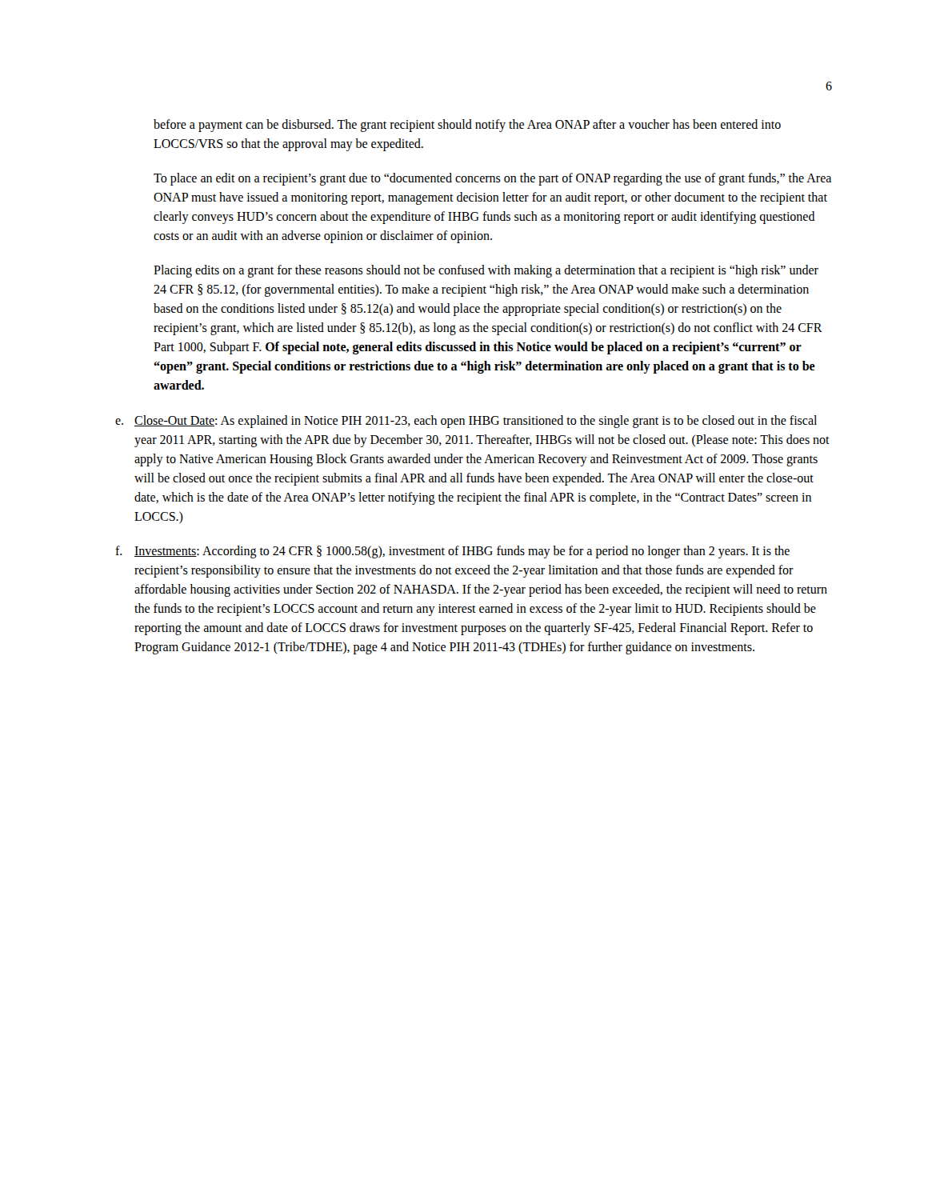6
before a payment can be disbursed. The grant recipient should notify the Area ONAP after a voucher has been entered into LOCCS/VRS so that the approval may be expedited.
To place an edit on a recipient’s grant due to “documented concerns on the part of ONAP regarding the use of grant funds,” the Area ONAP must have issued a monitoring report, management decision letter for an audit report, or other document to the recipient that clearly conveys HUD’s concern about the expenditure of IHBG funds such as a monitoring report or audit identifying questioned costs or an audit with an adverse opinion or disclaimer of opinion.
Placing edits on a grant for these reasons should not be confused with making a determination that a recipient is “high risk” under 24 CFR § 85.12, (for governmental entities). To make a recipient “high risk,” the Area ONAP would make such a determination based on the conditions listed under § 85.12(a) and would place the appropriate special condition(s) or restriction(s) on the recipient’s grant, which are listed under § 85.12(b), as long as the special condition(s) or restriction(s) do not conflict with 24 CFR Part 1000, Subpart F. Of special note, general edits discussed in this Notice would be placed on a recipient’s “current” or “open” grant. Special conditions or restrictions due to a “high risk” determination are only placed on a grant that is to be awarded.
e.
Close-Out Date: As explained in Notice PIH 2011-23, each open IHBG transitioned to the single grant is to be closed out in the fiscal year 2011 APR, starting with the APR due by December 30, 2011. Thereafter, IHBGs will not be closed out. (Please note: This does not apply to Native American Housing Block Grants awarded under the American Recovery and Reinvestment Act of 2009. Those grants will be closed out once the recipient submits a final APR and all funds have been expended. The Area ONAP will enter the close-out date, which is the date of the Area ONAP’s letter notifying the recipient the final APR is complete, in the “Contract Dates” screen in LOCCS.)
f.
Investments: According to 24 CFR § 1000.58(g), investment of IHBG funds may be for a period no longer than 2 years. It is the recipient’s responsibility to ensure that the investments do not exceed the 2-year limitation and that those funds are expended for affordable housing activities under Section 202 of NAHASDA. If the 2-year period has been exceeded, the recipient will need to return the funds to the recipient’s LOCCS account and return any interest earned in excess of the 2-year limit to HUD. Recipients should be reporting the amount and date of LOCCS draws for investment purposes on the quarterly SF-425, Federal Financial Report. Refer to Program Guidance 2012-1 (Tribe/TDHE), page 4 and Notice PIH 2011-43 (TDHEs) for further guidance on investments.